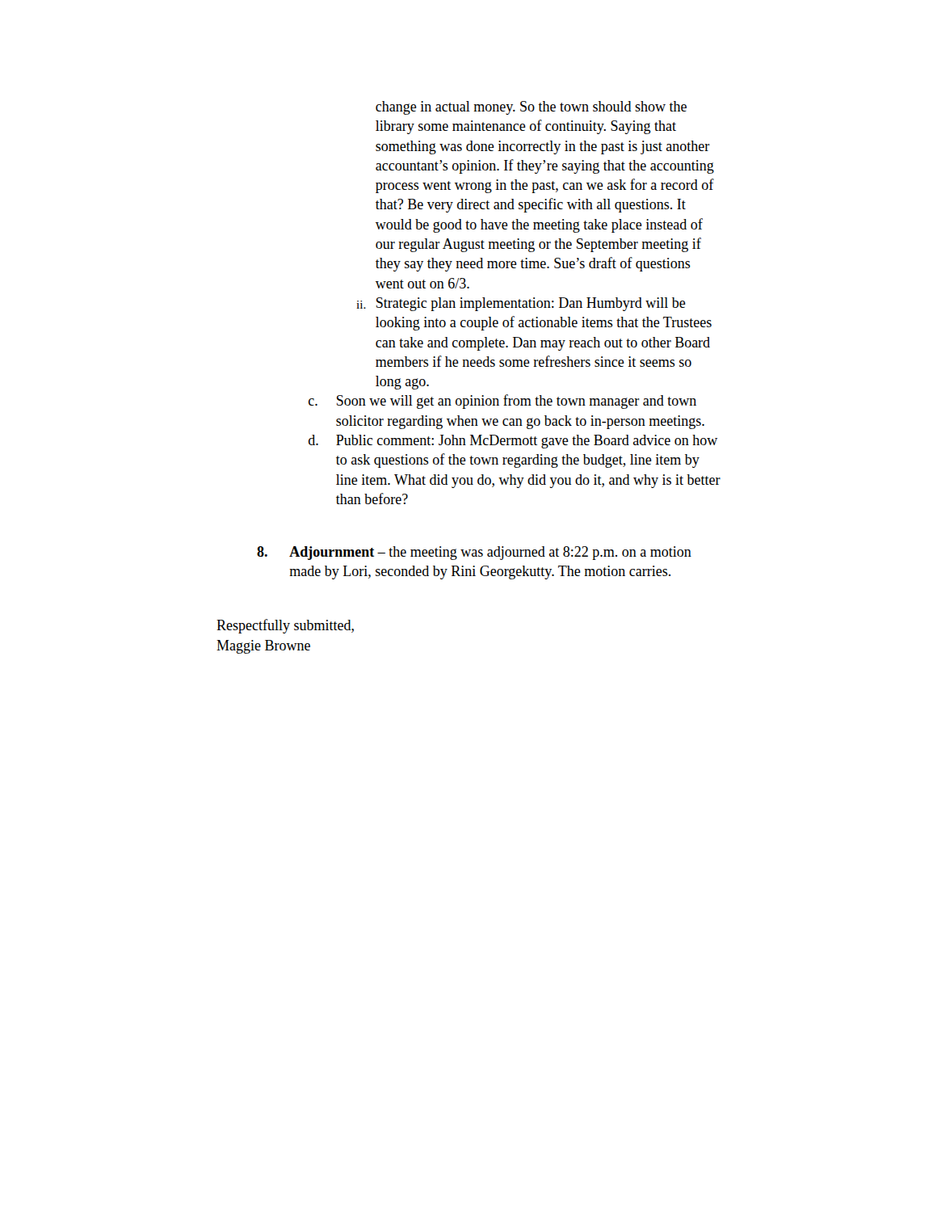change in actual money. So the town should show the library some maintenance of continuity. Saying that something was done incorrectly in the past is just another accountant’s opinion. If they’re saying that the accounting process went wrong in the past, can we ask for a record of that? Be very direct and specific with all questions. It would be good to have the meeting take place instead of our regular August meeting or the September meeting if they say they need more time. Sue’s draft of questions went out on 6/3.
ii.
Strategic plan implementation: Dan Humbyrd will be looking into a couple of actionable items that the Trustees can take and complete. Dan may reach out to other Board members if he needs some refreshers since it seems so long ago.
c.
Soon we will get an opinion from the town manager and town solicitor regarding when we can go back to in-person meetings.
d.
Public comment: John McDermott gave the Board advice on how to ask questions of the town regarding the budget, line item by line item. What did you do, why did you do it, and why is it better than before?
8.
Adjournment – the meeting was adjourned at 8:22 p.m. on a motion made by Lori, seconded by Rini Georgekutty. The motion carries.
Respectfully submitted,
Maggie Browne